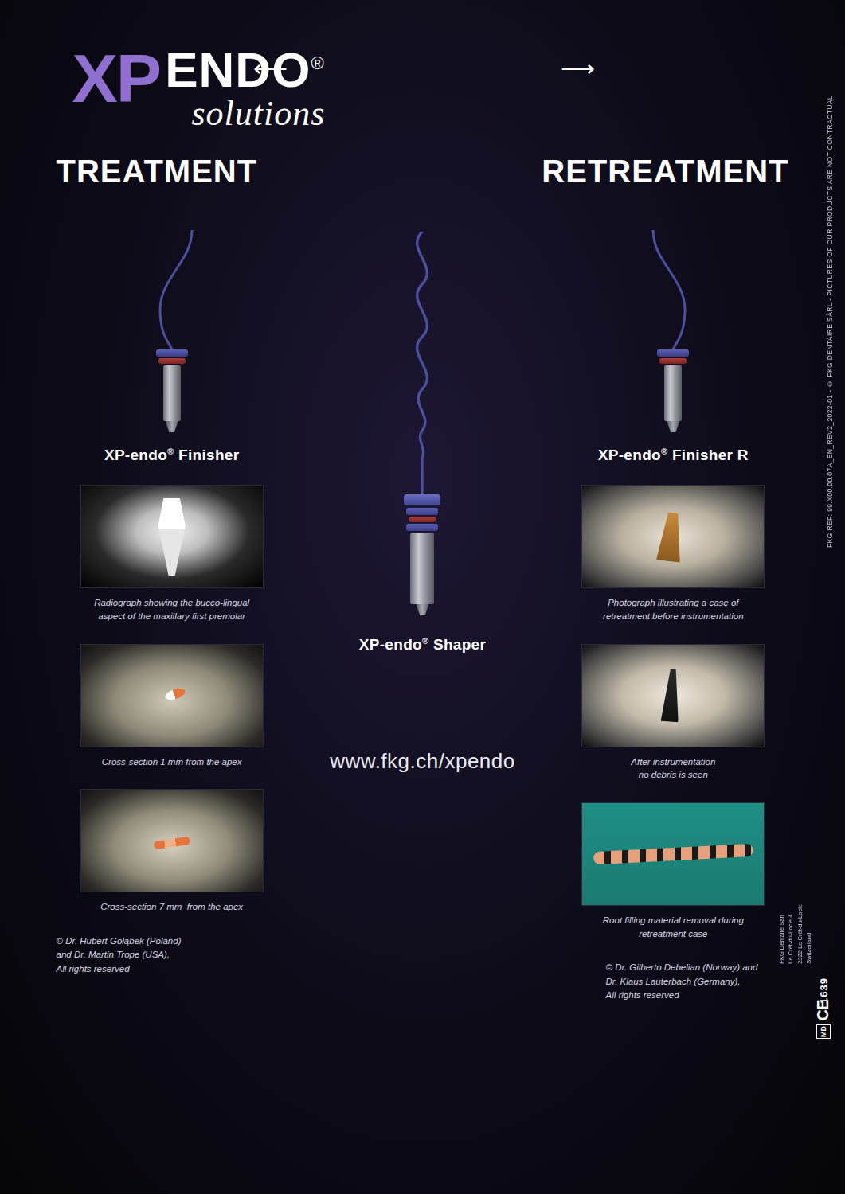XP ENDO® solutions
TREATMENT
RETREATMENT
⟵
⟶
XP-endo® Finisher
Radiograph showing the bucco-lingual
aspect of the maxillary first premolar
Cross-section 1 mm from the apex
Cross-section 7 mm from the apex
© Dr. Hubert Gołąbek (Poland)
and Dr. Martin Trope (USA),
All rights reserved
XP-endo® Shaper
www.fkg.ch/xpendo
XP-endo® Finisher R
Photograph illustrating a case of
retreatment before instrumentation
After instrumentation
no debris is seen
Root filling material removal during
retreatment case
© Dr. Gilberto Debelian (Norway) and
Dr. Klaus Lauterbach (Germany),
All rights reserved
FKG REF: 99.X00.00.07A_EN_REV2_2022-01 - © FKG DENTAIRE SÀRL - PICTURES OF OUR PRODUCTS ARE NOT CONTRACTUAL
FKG Dentaire Sàrl
Le Crêt-du-Locle 4
2322 Le Crêt-du-Locle
Switzerland
1639
CE
MD